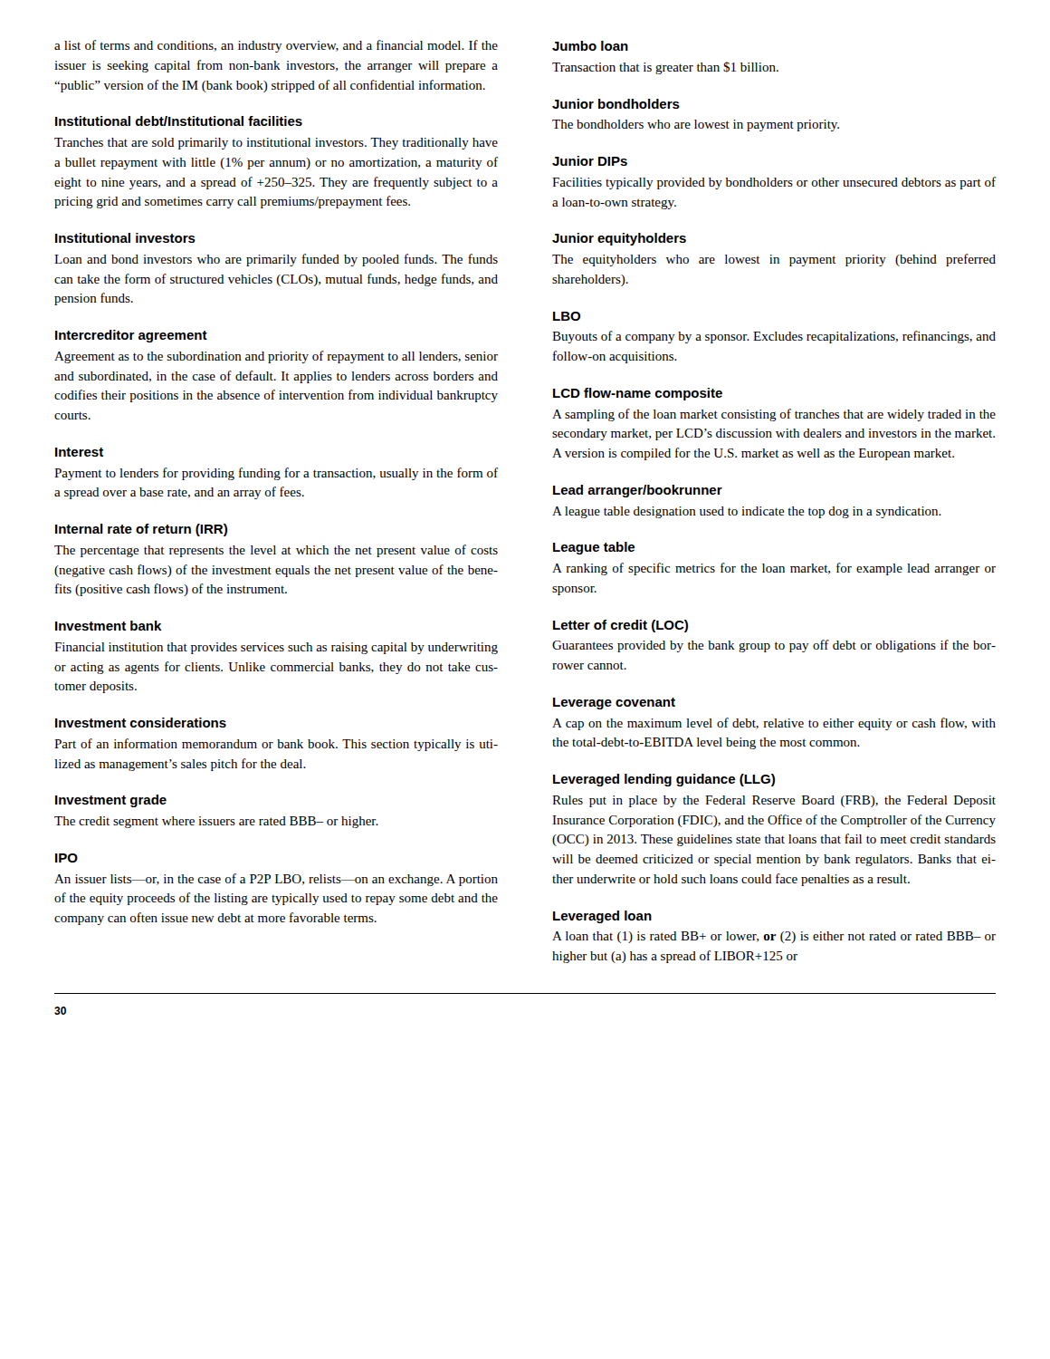a list of terms and conditions, an industry overview, and a financial model. If the issuer is seeking capital from non-bank investors, the arranger will prepare a “public” version of the IM (bank book) stripped of all confidential information.
Institutional debt/Institutional facilities
Tranches that are sold primarily to institutional investors. They traditionally have a bullet repayment with little (1% per annum) or no amortization, a maturity of eight to nine years, and a spread of +250–325. They are frequently subject to a pricing grid and sometimes carry call premiums/prepayment fees.
Institutional investors
Loan and bond investors who are primarily funded by pooled funds. The funds can take the form of structured vehicles (CLOs), mutual funds, hedge funds, and pension funds.
Intercreditor agreement
Agreement as to the subordination and priority of repayment to all lenders, senior and subordinated, in the case of default. It applies to lenders across borders and codifies their positions in the absence of intervention from individual bankruptcy courts.
Interest
Payment to lenders for providing funding for a transaction, usually in the form of a spread over a base rate, and an array of fees.
Internal rate of return (IRR)
The percentage that represents the level at which the net present value of costs (negative cash flows) of the investment equals the net present value of the benefits (positive cash flows) of the instrument.
Investment bank
Financial institution that provides services such as raising capital by underwriting or acting as agents for clients. Unlike commercial banks, they do not take customer deposits.
Investment considerations
Part of an information memorandum or bank book. This section typically is utilized as management’s sales pitch for the deal.
Investment grade
The credit segment where issuers are rated BBB– or higher.
IPO
An issuer lists—or, in the case of a P2P LBO, relists—on an exchange. A portion of the equity proceeds of the listing are typically used to repay some debt and the company can often issue new debt at more favorable terms.
Jumbo loan
Transaction that is greater than $1 billion.
Junior bondholders
The bondholders who are lowest in payment priority.
Junior DIPs
Facilities typically provided by bondholders or other unsecured debtors as part of a loan-to-own strategy.
Junior equityholders
The equityholders who are lowest in payment priority (behind preferred shareholders).
LBO
Buyouts of a company by a sponsor. Excludes recapitalizations, refinancings, and follow-on acquisitions.
LCD flow-name composite
A sampling of the loan market consisting of tranches that are widely traded in the secondary market, per LCD’s discussion with dealers and investors in the market. A version is compiled for the U.S. market as well as the European market.
Lead arranger/bookrunner
A league table designation used to indicate the top dog in a syndication.
League table
A ranking of specific metrics for the loan market, for example lead arranger or sponsor.
Letter of credit (LOC)
Guarantees provided by the bank group to pay off debt or obligations if the borrower cannot.
Leverage covenant
A cap on the maximum level of debt, relative to either equity or cash flow, with the total-debt-to-EBITDA level being the most common.
Leveraged lending guidance (LLG)
Rules put in place by the Federal Reserve Board (FRB), the Federal Deposit Insurance Corporation (FDIC), and the Office of the Comptroller of the Currency (OCC) in 2013. These guidelines state that loans that fail to meet credit standards will be deemed criticized or special mention by bank regulators. Banks that either underwrite or hold such loans could face penalties as a result.
Leveraged loan
A loan that (1) is rated BB+ or lower, or (2) is either not rated or rated BBB– or higher but (a) has a spread of LIBOR+125 or
30